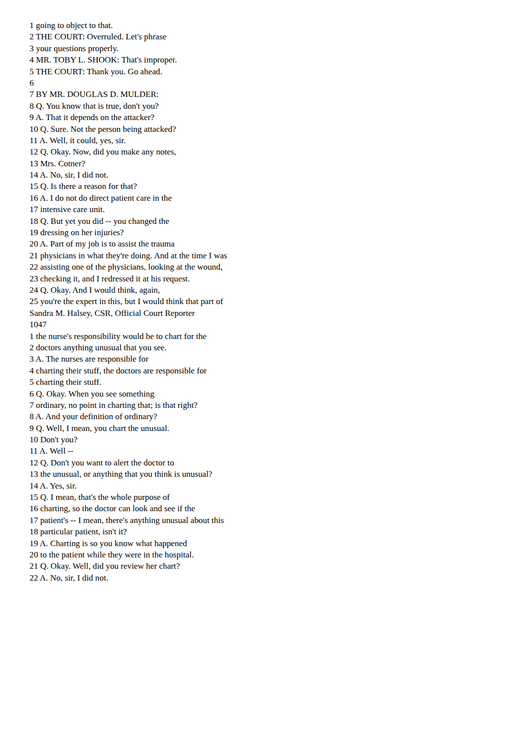1 going to object to that.
2 THE COURT: Overruled. Let's phrase
3 your questions properly.
4 MR. TOBY L. SHOOK: That's improper.
5 THE COURT: Thank you. Go ahead.
6
7 BY MR. DOUGLAS D. MULDER:
8 Q. You know that is true, don't you?
9 A. That it depends on the attacker?
10 Q. Sure. Not the person being attacked?
11 A. Well, it could, yes, sir.
12 Q. Okay. Now, did you make any notes,
13 Mrs. Cotner?
14 A. No, sir, I did not.
15 Q. Is there a reason for that?
16 A. I do not do direct patient care in the
17 intensive care unit.
18 Q. But yet you did -- you changed the
19 dressing on her injuries?
20 A. Part of my job is to assist the trauma
21 physicians in what they're doing. And at the time I was
22 assisting one of the physicians, looking at the wound,
23 checking it, and I redressed it at his request.
24 Q. Okay. And I would think, again,
25 you're the expert in this, but I would think that part of
Sandra M. Halsey, CSR, Official Court Reporter
1047
1 the nurse's responsibility would be to chart for the
2 doctors anything unusual that you see.
3 A. The nurses are responsible for
4 charting their stuff, the doctors are responsible for
5 charting their stuff.
6 Q. Okay. When you see something
7 ordinary, no point in charting that; is that right?
8 A. And your definition of ordinary?
9 Q. Well, I mean, you chart the unusual.
10 Don't you?
11 A. Well --
12 Q. Don't you want to alert the doctor to
13 the unusual, or anything that you think is unusual?
14 A. Yes, sir.
15 Q. I mean, that's the whole purpose of
16 charting, so the doctor can look and see if the
17 patient's -- I mean, there's anything unusual about this
18 particular patient, isn't it?
19 A. Charting is so you know what happened
20 to the patient while they were in the hospital.
21 Q. Okay. Well, did you review her chart?
22 A. No, sir, I did not.